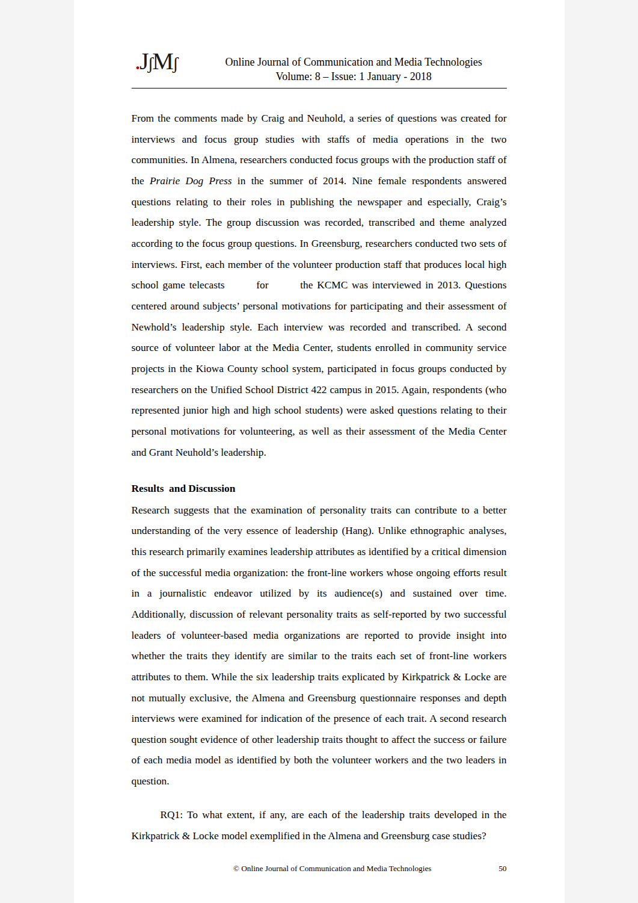. Jʃ Mʃ
Online Journal of Communication and Media Technologies Volume: 8 – Issue: 1 January - 2018
From the comments made by Craig and Neuhold, a series of questions was created for interviews and focus group studies with staffs of media operations in the two communities. In Almena, researchers conducted focus groups with the production staff of the Prairie Dog Press in the summer of 2014. Nine female respondents answered questions relating to their roles in publishing the newspaper and especially, Craig’s leadership style. The group discussion was recorded, transcribed and theme analyzed according to the focus group questions. In Greensburg, researchers conducted two sets of interviews. First, each member of the volunteer production staff that produces local high school game telecasts for the KCMC was interviewed in 2013. Questions centered around subjects’ personal motivations for participating and their assessment of Newhold’s leadership style. Each interview was recorded and transcribed. A second source of volunteer labor at the Media Center, students enrolled in community service projects in the Kiowa County school system, participated in focus groups conducted by researchers on the Unified School District 422 campus in 2015. Again, respondents (who represented junior high and high school students) were asked questions relating to their personal motivations for volunteering, as well as their assessment of the Media Center and Grant Neuhold’s leadership.
Results and Discussion
Research suggests that the examination of personality traits can contribute to a better understanding of the very essence of leadership (Hang). Unlike ethnographic analyses, this research primarily examines leadership attributes as identified by a critical dimension of the successful media organization: the front-line workers whose ongoing efforts result in a journalistic endeavor utilized by its audience(s) and sustained over time. Additionally, discussion of relevant personality traits as self-reported by two successful leaders of volunteer-based media organizations are reported to provide insight into whether the traits they identify are similar to the traits each set of front-line workers attributes to them. While the six leadership traits explicated by Kirkpatrick & Locke are not mutually exclusive, the Almena and Greensburg questionnaire responses and depth interviews were examined for indication of the presence of each trait. A second research question sought evidence of other leadership traits thought to affect the success or failure of each media model as identified by both the volunteer workers and the two leaders in question.
RQ1: To what extent, if any, are each of the leadership traits developed in the Kirkpatrick & Locke model exemplified in the Almena and Greensburg case studies?
© Online Journal of Communication and Media Technologies
50